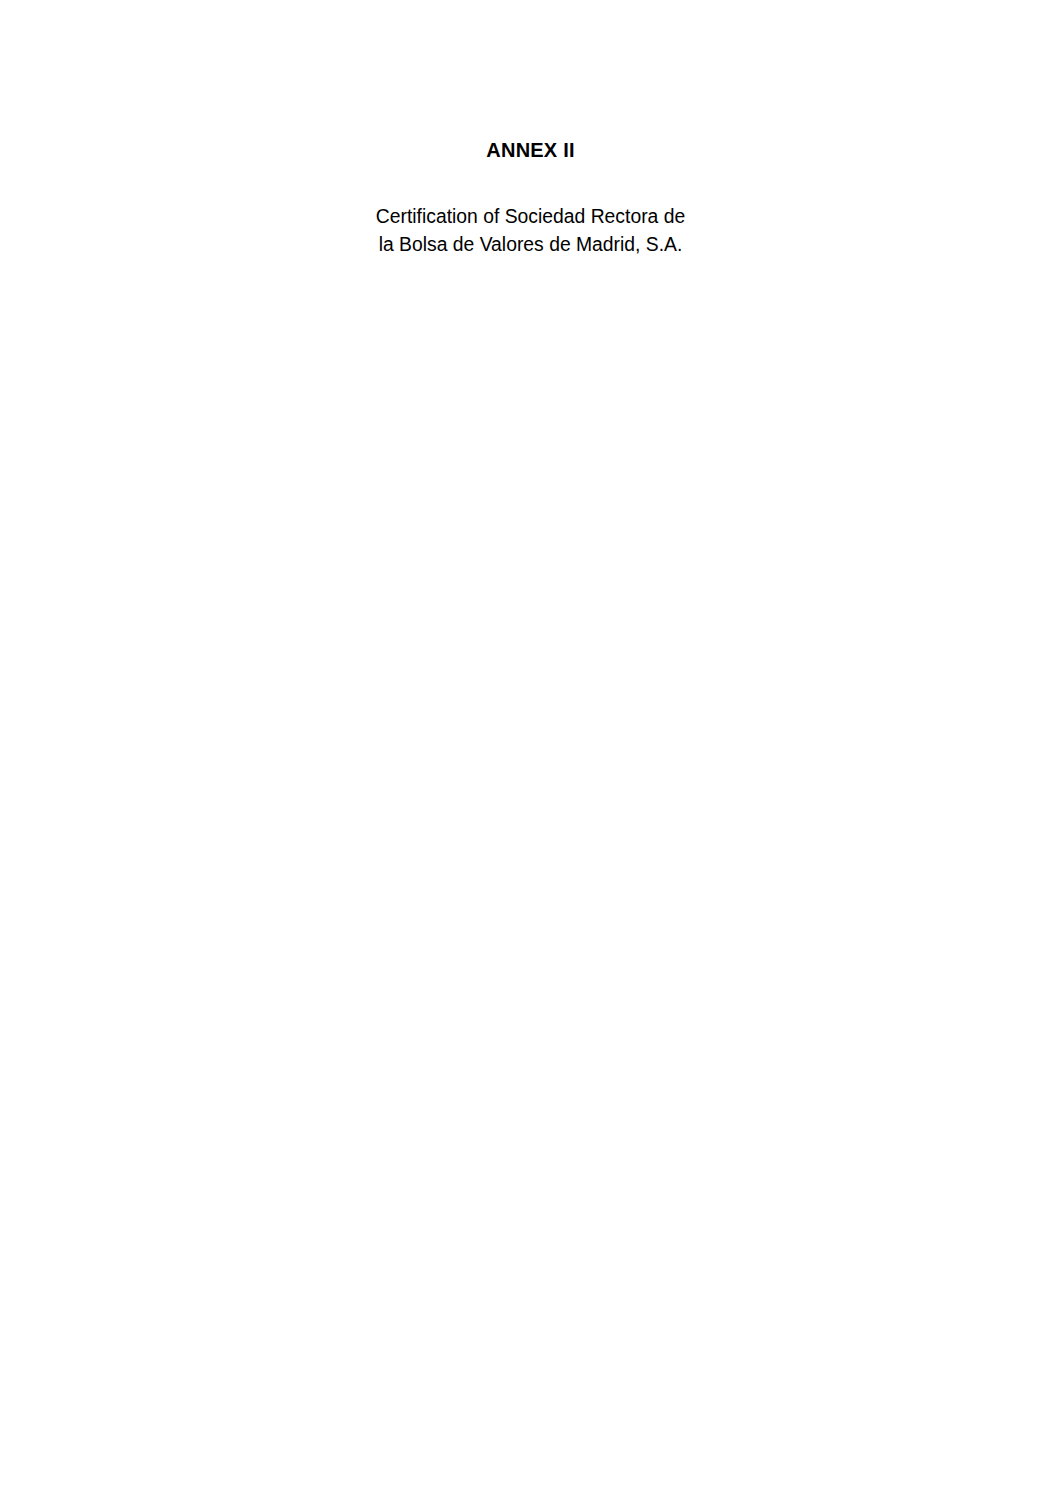ANNEX II
Certification of Sociedad Rectora de
la Bolsa de Valores de Madrid, S.A.